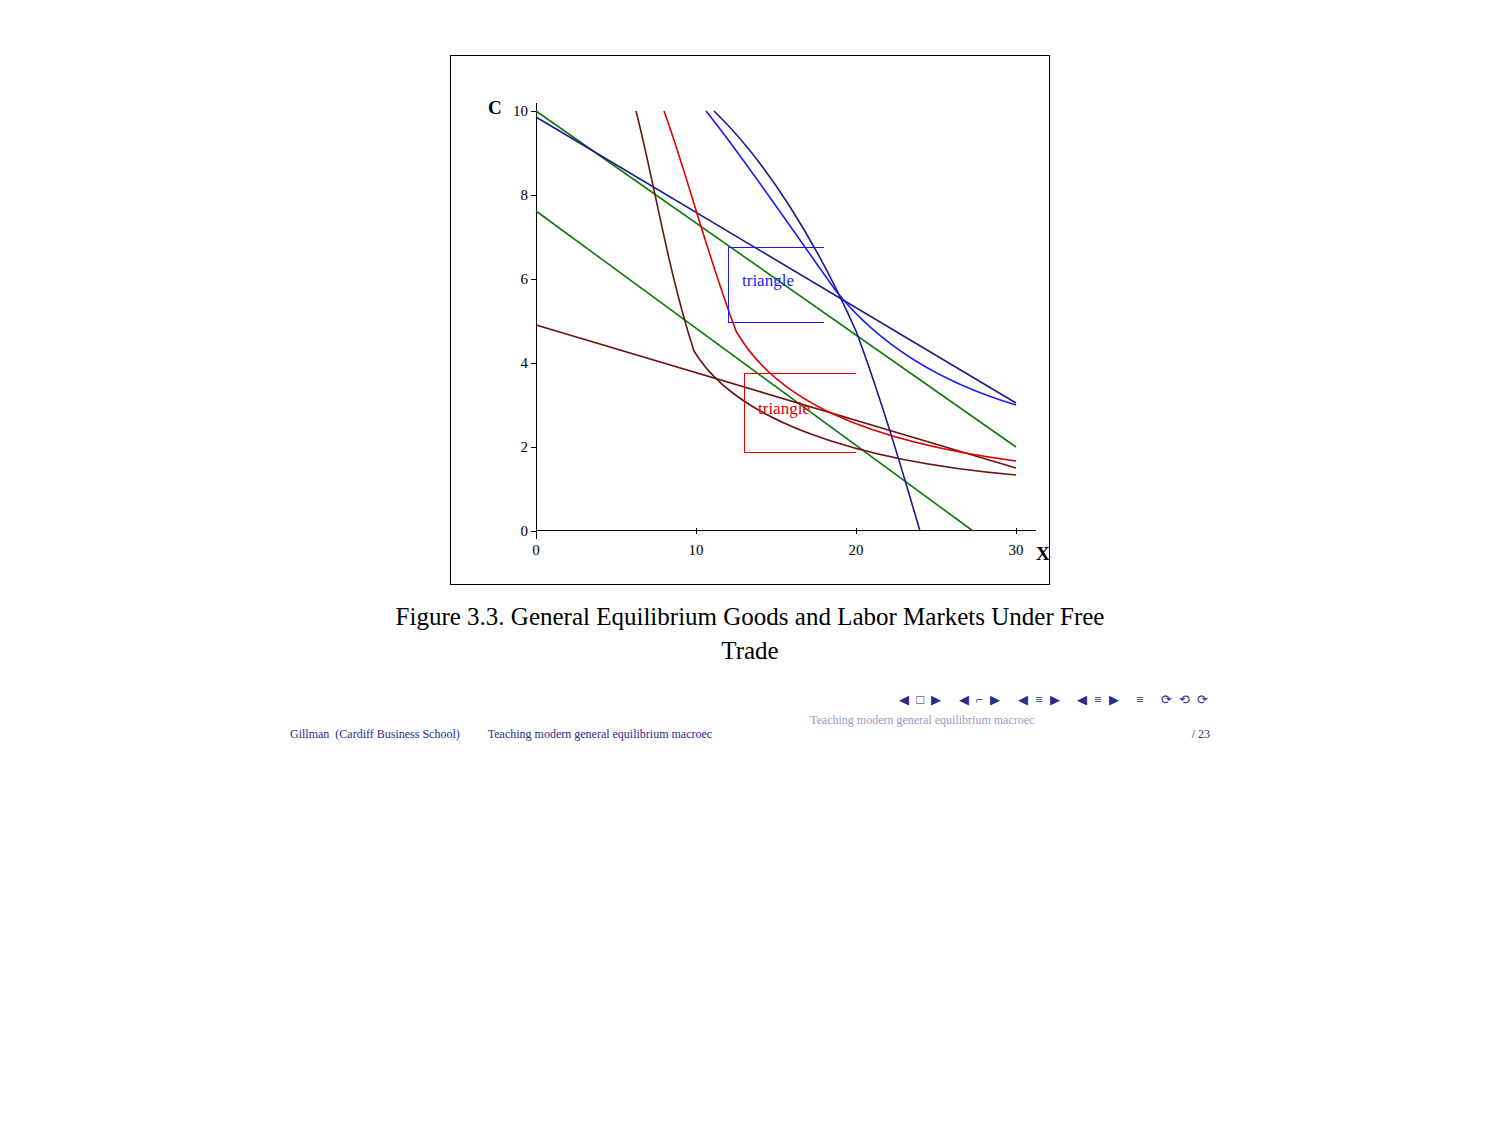C
X
10
8
6
4
2
0
0
10
20
30
triangle
triangle
Figure 3.3. General Equilibrium Goods and Labor Markets Under Free
Trade
◀ □ ▶ ◀ ⌐ ▶ ◀ ≡ ▶ ◀ ≡ ▶ ≡ ⟳ ⟲ ⟳
Teaching modern general equilibrium macroec
Gillman (Cardiff Business School) Teaching modern general equilibrium macroec / 23